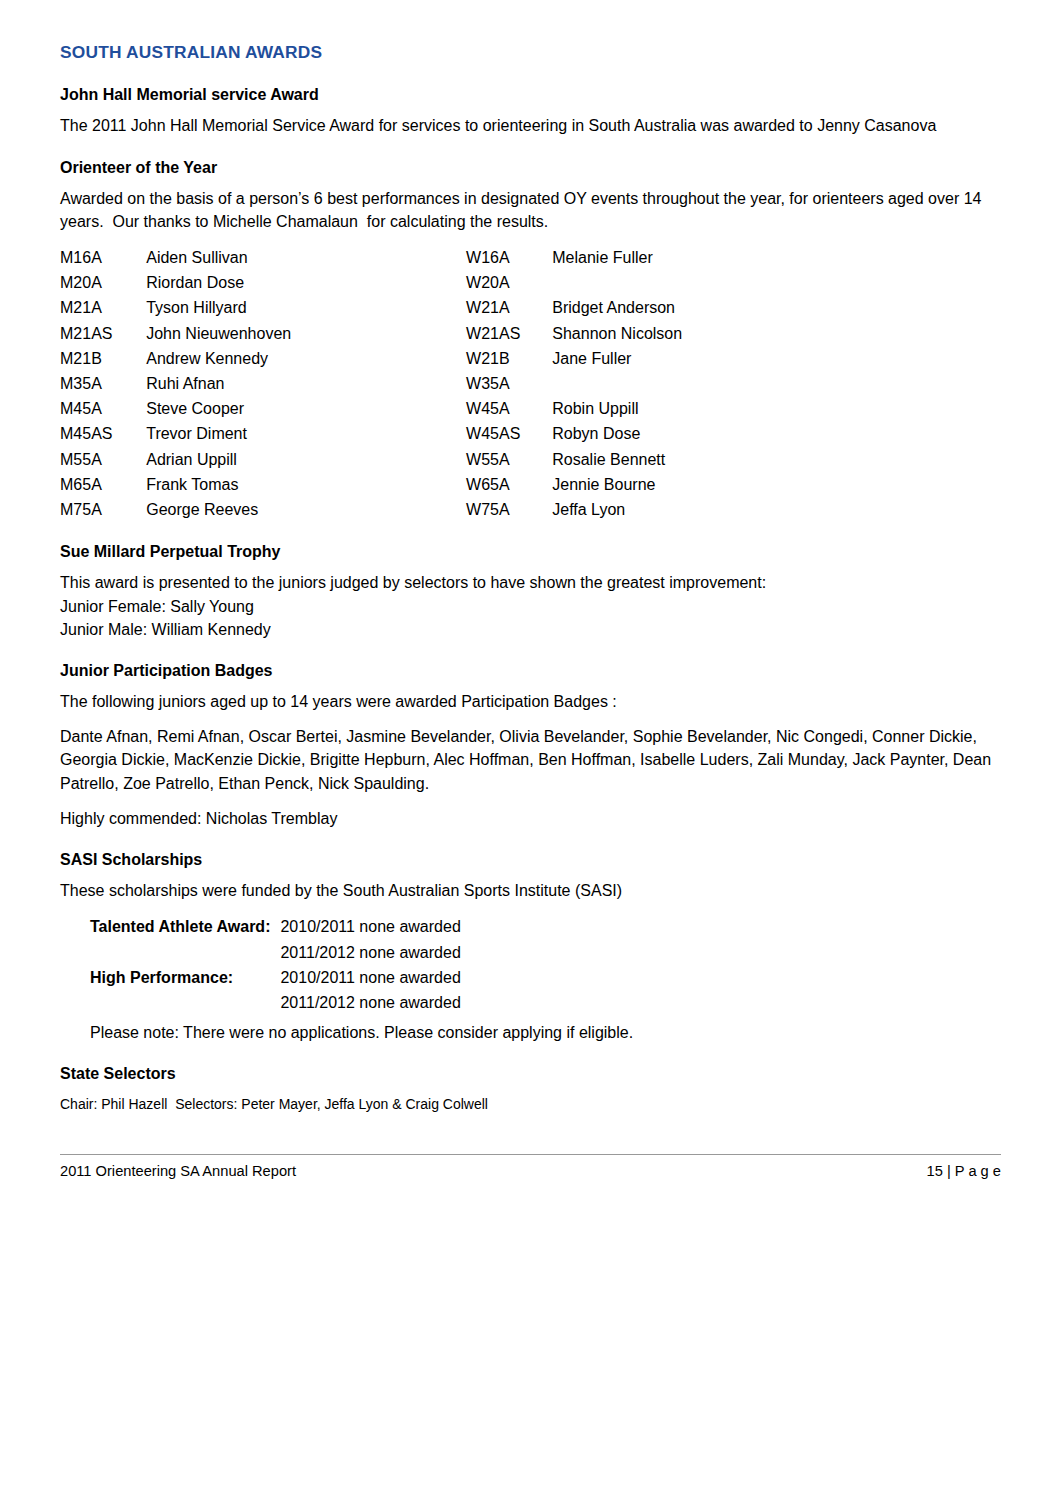SOUTH AUSTRALIAN AWARDS
John Hall Memorial service Award
The 2011 John Hall Memorial Service Award for services to orienteering in South Australia was awarded to Jenny Casanova
Orienteer of the Year
Awarded on the basis of a person’s 6 best performances in designated OY events throughout the year, for orienteers aged over 14 years. Our thanks to Michelle Chamalaun for calculating the results.
| M16A | Aiden Sullivan | | W16A | Melanie Fuller |
| M20A | Riordan Dose | | W20A | |
| M21A | Tyson Hillyard | | W21A | Bridget Anderson |
| M21AS | John Nieuwenhoven | | W21AS | Shannon Nicolson |
| M21B | Andrew Kennedy | | W21B | Jane Fuller |
| M35A | Ruhi Afnan | | W35A | |
| M45A | Steve Cooper | | W45A | Robin Uppill |
| M45AS | Trevor Diment | | W45AS | Robyn Dose |
| M55A | Adrian Uppill | | W55A | Rosalie Bennett |
| M65A | Frank Tomas | | W65A | Jennie Bourne |
| M75A | George Reeves | | W75A | Jeffa Lyon |
Sue Millard Perpetual Trophy
This award is presented to the juniors judged by selectors to have shown the greatest improvement:
Junior Female: Sally Young
Junior Male: William Kennedy
Junior Participation Badges
The following juniors aged up to 14 years were awarded Participation Badges :
Dante Afnan, Remi Afnan, Oscar Bertei, Jasmine Bevelander, Olivia Bevelander, Sophie Bevelander, Nic Congedi, Conner Dickie, Georgia Dickie, MacKenzie Dickie, Brigitte Hepburn, Alec Hoffman, Ben Hoffman, Isabelle Luders, Zali Munday, Jack Paynter, Dean Patrello, Zoe Patrello, Ethan Penck, Nick Spaulding.
Highly commended: Nicholas Tremblay
SASI Scholarships
These scholarships were funded by the South Australian Sports Institute (SASI)
| Talented Athlete Award: | 2010/2011 none awarded |
| | 2011/2012 none awarded |
| High Performance: | 2010/2011 none awarded |
| | 2011/2012 none awarded |
Please note: There were no applications. Please consider applying if eligible.
State Selectors
Chair: Phil Hazell Selectors: Peter Mayer, Jeffa Lyon & Craig Colwell
2011 Orienteering SA Annual Report
15 | P a g e